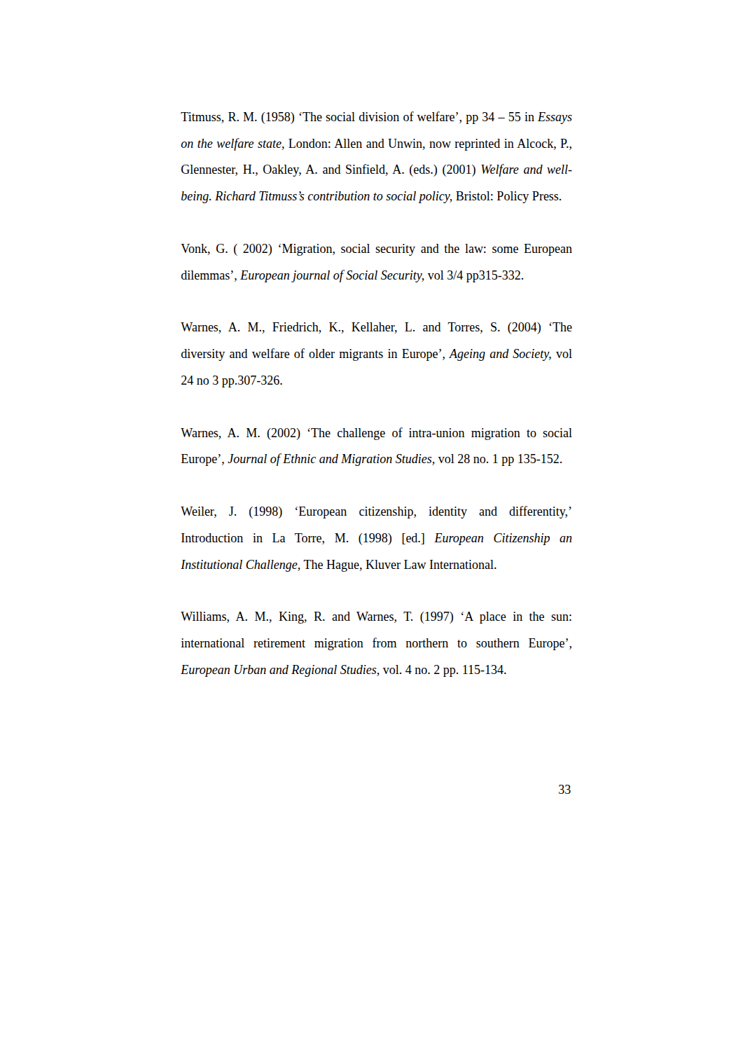Titmuss, R. M. (1958) ‘The social division of welfare’, pp 34 – 55 in Essays on the welfare state, London: Allen and Unwin, now reprinted in Alcock, P., Glennester, H., Oakley, A. and Sinfield, A. (eds.) (2001) Welfare and well-being. Richard Titmuss’s contribution to social policy, Bristol: Policy Press.
Vonk, G. ( 2002) ‘Migration, social security and the law: some European dilemmas’, European journal of Social Security, vol 3/4 pp315-332.
Warnes, A. M., Friedrich, K., Kellaher, L. and Torres, S. (2004) ‘The diversity and welfare of older migrants in Europe’, Ageing and Society, vol 24 no 3 pp.307-326.
Warnes, A. M. (2002) ‘The challenge of intra-union migration to social Europe’, Journal of Ethnic and Migration Studies, vol 28 no. 1 pp 135-152.
Weiler, J. (1998) ‘European citizenship, identity and differentity,’ Introduction in La Torre, M. (1998) [ed.] European Citizenship an Institutional Challenge, The Hague, Kluver Law International.
Williams, A. M., King, R. and Warnes, T. (1997) ‘A place in the sun: international retirement migration from northern to southern Europe’, European Urban and Regional Studies, vol. 4 no. 2 pp. 115-134.
33